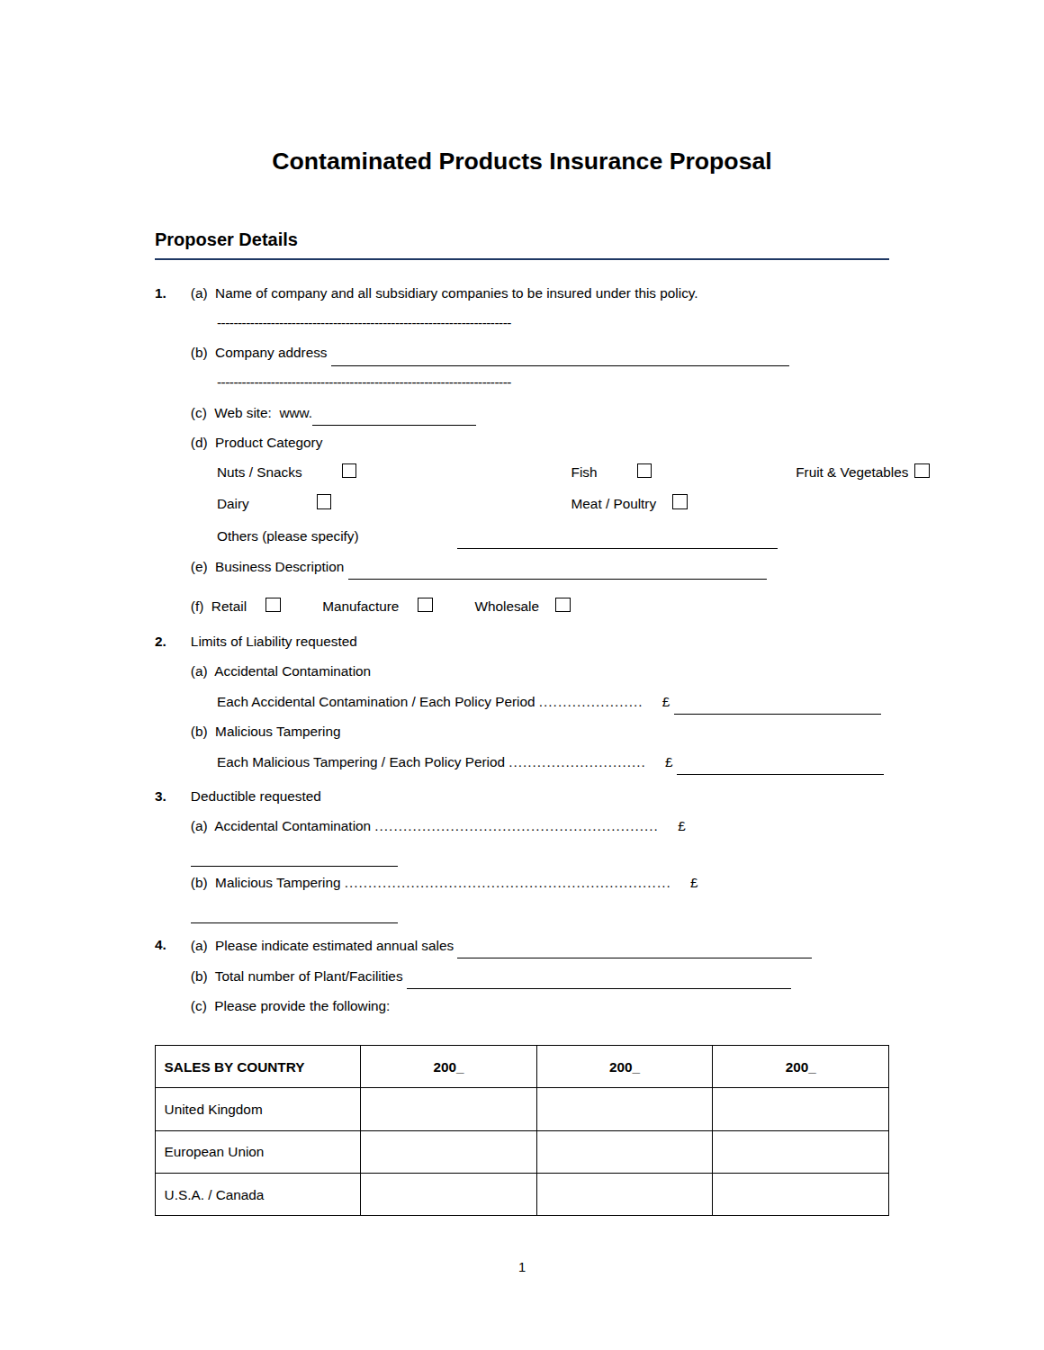Contaminated Products Insurance Proposal
Proposer Details
1.
(a) Name of company and all subsidiary companies to be insured under this policy.
-----------------------------------------------------------------------
(b) Company address
-----------------------------------------------------------------------
(c) Web site: www.
(d) Product Category
Nuts / Snacks
Fish
Fruit & Vegetables
Dairy
Meat / Poultry
Others (please specify)
(e) Business Description
(f) Retail Manufacture Wholesale
2.
Limits of Liability requested
(a) Accidental Contamination
Each Accidental Contamination / Each Policy Period ...................... £
(b) Malicious Tampering
Each Malicious Tampering / Each Policy Period ............................. £
3.
Deductible requested
(a) Accidental Contamination ............................................................ £
(b) Malicious Tampering ..................................................................... £
4.
(a) Please indicate estimated annual sales
(b) Total number of Plant/Facilities
(c) Please provide the following:
| SALES BY COUNTRY | 200_ | 200_ | 200_ |
| --- | --- | --- | --- |
| United Kingdom | | | |
| European Union | | | |
| U.S.A. / Canada | | | |
1